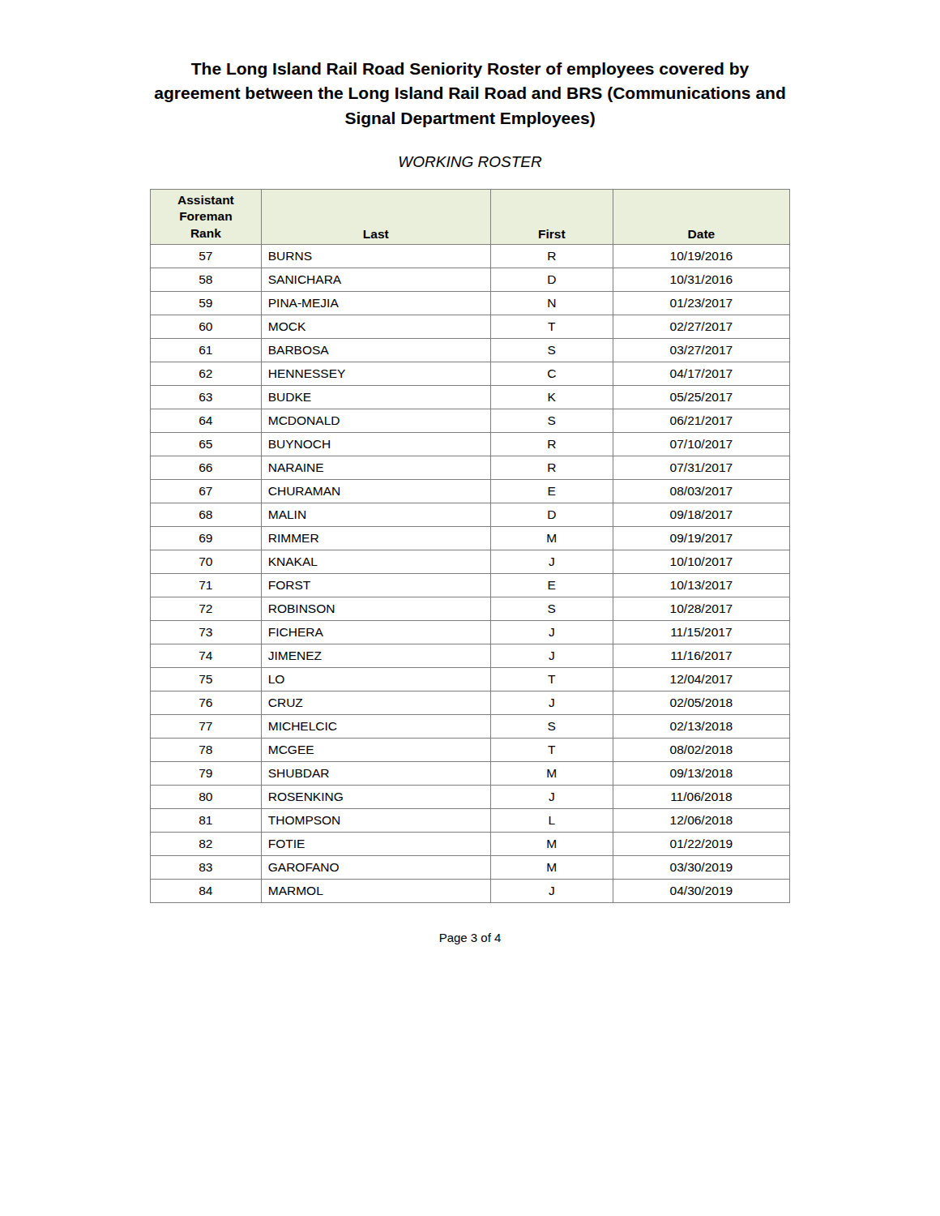The Long Island Rail Road Seniority Roster of employees covered by agreement between the Long Island Rail Road and BRS (Communications and Signal Department Employees)
WORKING ROSTER
| Assistant Foreman Rank | Last | First | Date |
| --- | --- | --- | --- |
| 57 | BURNS | R | 10/19/2016 |
| 58 | SANICHARA | D | 10/31/2016 |
| 59 | PINA-MEJIA | N | 01/23/2017 |
| 60 | MOCK | T | 02/27/2017 |
| 61 | BARBOSA | S | 03/27/2017 |
| 62 | HENNESSEY | C | 04/17/2017 |
| 63 | BUDKE | K | 05/25/2017 |
| 64 | MCDONALD | S | 06/21/2017 |
| 65 | BUYNOCH | R | 07/10/2017 |
| 66 | NARAINE | R | 07/31/2017 |
| 67 | CHURAMAN | E | 08/03/2017 |
| 68 | MALIN | D | 09/18/2017 |
| 69 | RIMMER | M | 09/19/2017 |
| 70 | KNAKAL | J | 10/10/2017 |
| 71 | FORST | E | 10/13/2017 |
| 72 | ROBINSON | S | 10/28/2017 |
| 73 | FICHERA | J | 11/15/2017 |
| 74 | JIMENEZ | J | 11/16/2017 |
| 75 | LO | T | 12/04/2017 |
| 76 | CRUZ | J | 02/05/2018 |
| 77 | MICHELCIC | S | 02/13/2018 |
| 78 | MCGEE | T | 08/02/2018 |
| 79 | SHUBDAR | M | 09/13/2018 |
| 80 | ROSENKING | J | 11/06/2018 |
| 81 | THOMPSON | L | 12/06/2018 |
| 82 | FOTIE | M | 01/22/2019 |
| 83 | GAROFANO | M | 03/30/2019 |
| 84 | MARMOL | J | 04/30/2019 |
Page 3 of 4